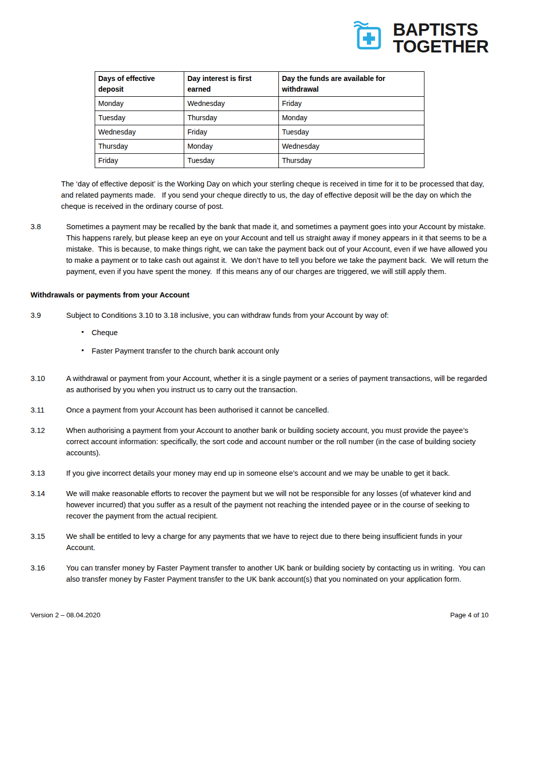BAPTISTS
TOGETHER
| Days of effective deposit | Day interest is first earned | Day the funds are available for withdrawal |
| --- | --- | --- |
| Monday | Wednesday | Friday |
| Tuesday | Thursday | Monday |
| Wednesday | Friday | Tuesday |
| Thursday | Monday | Wednesday |
| Friday | Tuesday | Thursday |
The ‘day of effective deposit’ is the Working Day on which your sterling cheque is received in time for it to be processed that day, and related payments made. If you send your cheque directly to us, the day of effective deposit will be the day on which the cheque is received in the ordinary course of post.
3.8
Sometimes a payment may be recalled by the bank that made it, and sometimes a payment goes into your Account by mistake. This happens rarely, but please keep an eye on your Account and tell us straight away if money appears in it that seems to be a mistake. This is because, to make things right, we can take the payment back out of your Account, even if we have allowed you to make a payment or to take cash out against it. We don’t have to tell you before we take the payment back. We will return the payment, even if you have spent the money. If this means any of our charges are triggered, we will still apply them.
Withdrawals or payments from your Account
3.9
Subject to Conditions 3.10 to 3.18 inclusive, you can withdraw funds from your Account by way of:
Cheque
Faster Payment transfer to the church bank account only
3.10
A withdrawal or payment from your Account, whether it is a single payment or a series of payment transactions, will be regarded as authorised by you when you instruct us to carry out the transaction.
3.11
Once a payment from your Account has been authorised it cannot be cancelled.
3.12
When authorising a payment from your Account to another bank or building society account, you must provide the payee’s correct account information: specifically, the sort code and account number or the roll number (in the case of building society accounts).
3.13
If you give incorrect details your money may end up in someone else’s account and we may be unable to get it back.
3.14
We will make reasonable efforts to recover the payment but we will not be responsible for any losses (of whatever kind and however incurred) that you suffer as a result of the payment not reaching the intended payee or in the course of seeking to recover the payment from the actual recipient.
3.15
We shall be entitled to levy a charge for any payments that we have to reject due to there being insufficient funds in your Account.
3.16
You can transfer money by Faster Payment transfer to another UK bank or building society by contacting us in writing. You can also transfer money by Faster Payment transfer to the UK bank account(s) that you nominated on your application form.
Version 2 – 08.04.2020 Page 4 of 10